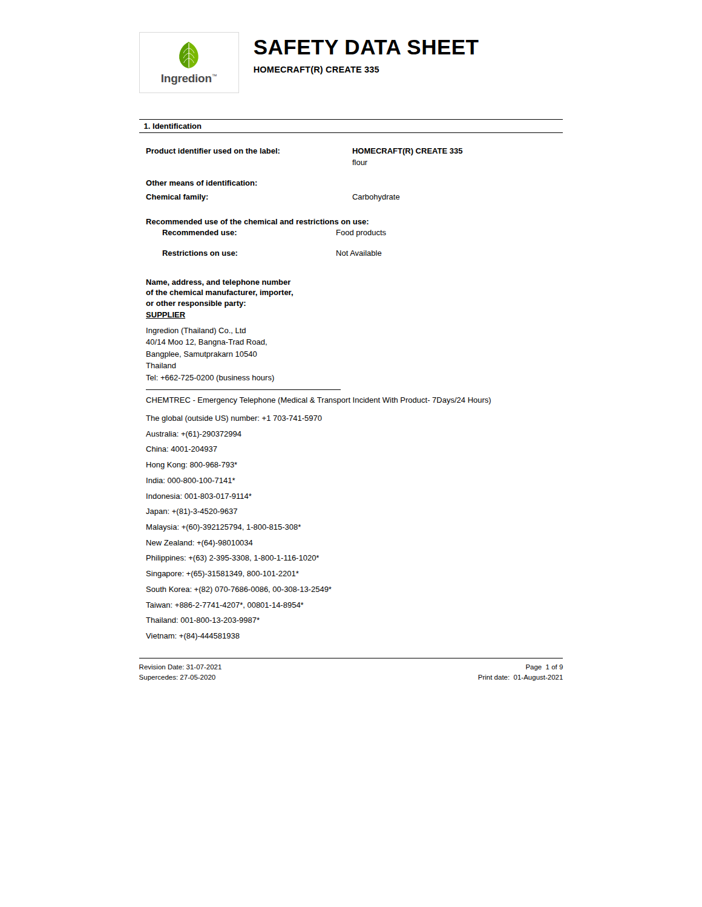Ingredion™
SAFETY DATA SHEET
HOMECRAFT(R) CREATE 335
1. Identification
Product identifier used on the label:
HOMECRAFT(R) CREATE 335
flour
Other means of identification:
Chemical family:
Carbohydrate
Recommended use of the chemical and restrictions on use:
Recommended use:
Food products
Restrictions on use:
Not Available
Name, address, and telephone number
of the chemical manufacturer, importer,
or other responsible party:
SUPPLIER
Ingredion (Thailand) Co., Ltd
40/14 Moo 12, Bangna-Trad Road,
Bangplee, Samutprakarn 10540
Thailand
Tel: +662-725-0200 (business hours)
CHEMTREC - Emergency Telephone (Medical & Transport Incident With Product- 7Days/24 Hours)
The global (outside US) number: +1 703-741-5970
Australia: +(61)-290372994
China: 4001-204937
Hong Kong: 800-968-793*
India: 000-800-100-7141*
Indonesia: 001-803-017-9114*
Japan: +(81)-3-4520-9637
Malaysia: +(60)-392125794, 1-800-815-308*
New Zealand: +(64)-98010034
Philippines: +(63) 2-395-3308, 1-800-1-116-1020*
Singapore: +(65)-31581349, 800-101-2201*
South Korea: +(82) 070-7686-0086, 00-308-13-2549*
Taiwan: +886-2-7741-4207*, 00801-14-8954*
Thailand: 001-800-13-203-9987*
Vietnam: +(84)-444581938
Revision Date: 31-07-2021
Supercedes: 27-05-2020
Page 1 of 9
Print date: 01-August-2021